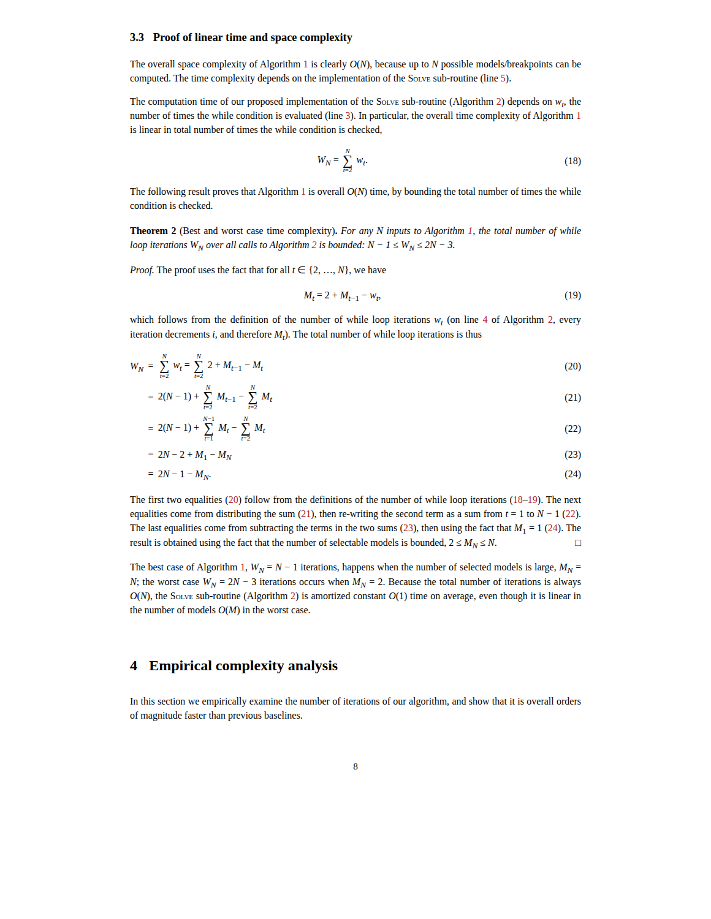3.3 Proof of linear time and space complexity
The overall space complexity of Algorithm 1 is clearly O(N), because up to N possible models/breakpoints can be computed. The time complexity depends on the implementation of the Solve sub-routine (line 5).
The computation time of our proposed implementation of the Solve sub-routine (Algorithm 2) depends on wt, the number of times the while condition is evaluated (line 3). In particular, the overall time complexity of Algorithm 1 is linear in total number of times the while condition is checked,
WN = N∑t=2 wt.
(18)
The following result proves that Algorithm 1 is overall O(N) time, by bounding the total number of times the while condition is checked.
Theorem 2 (Best and worst case time complexity). For any N inputs to Algorithm 1, the total number of while loop iterations WN over all calls to Algorithm 2 is bounded: N − 1 ≤ WN ≤ 2N − 3.
Proof. The proof uses the fact that for all t ∈ {2, …, N}, we have
Mt = 2 + Mt−1 − wt,
(19)
which follows from the definition of the number of while loop iterations wt (on line 4 of Algorithm 2, every iteration decrements i, and therefore Mt). The total number of while loop iterations is thus
WN
=
N∑t=2 wt = N∑t=2 2 + Mt−1 − Mt
(20)
=
2(N − 1) + N∑t=2 Mt−1 − N∑t=2 Mt
(21)
=
2(N − 1) + N−1∑t=1 Mt − N∑t=2 Mt
(22)
=
2N − 2 + M1 − MN
(23)
=
2N − 1 − MN.
(24)
The first two equalities (20) follow from the definitions of the number of while loop iterations (18–19). The next equalities come from distributing the sum (21), then re-writing the second term as a sum from t = 1 to N − 1 (22). The last equalities come from subtracting the terms in the two sums (23), then using the fact that M1 = 1 (24). The result is obtained using the fact that the number of selectable models is bounded, 2 ≤ MN ≤ N. □
The best case of Algorithm 1, WN = N − 1 iterations, happens when the number of selected models is large, MN = N; the worst case WN = 2N − 3 iterations occurs when MN = 2. Because the total number of iterations is always O(N), the Solve sub-routine (Algorithm 2) is amortized constant O(1) time on average, even though it is linear in the number of models O(M) in the worst case.
4 Empirical complexity analysis
In this section we empirically examine the number of iterations of our algorithm, and show that it is overall orders of magnitude faster than previous baselines.
8